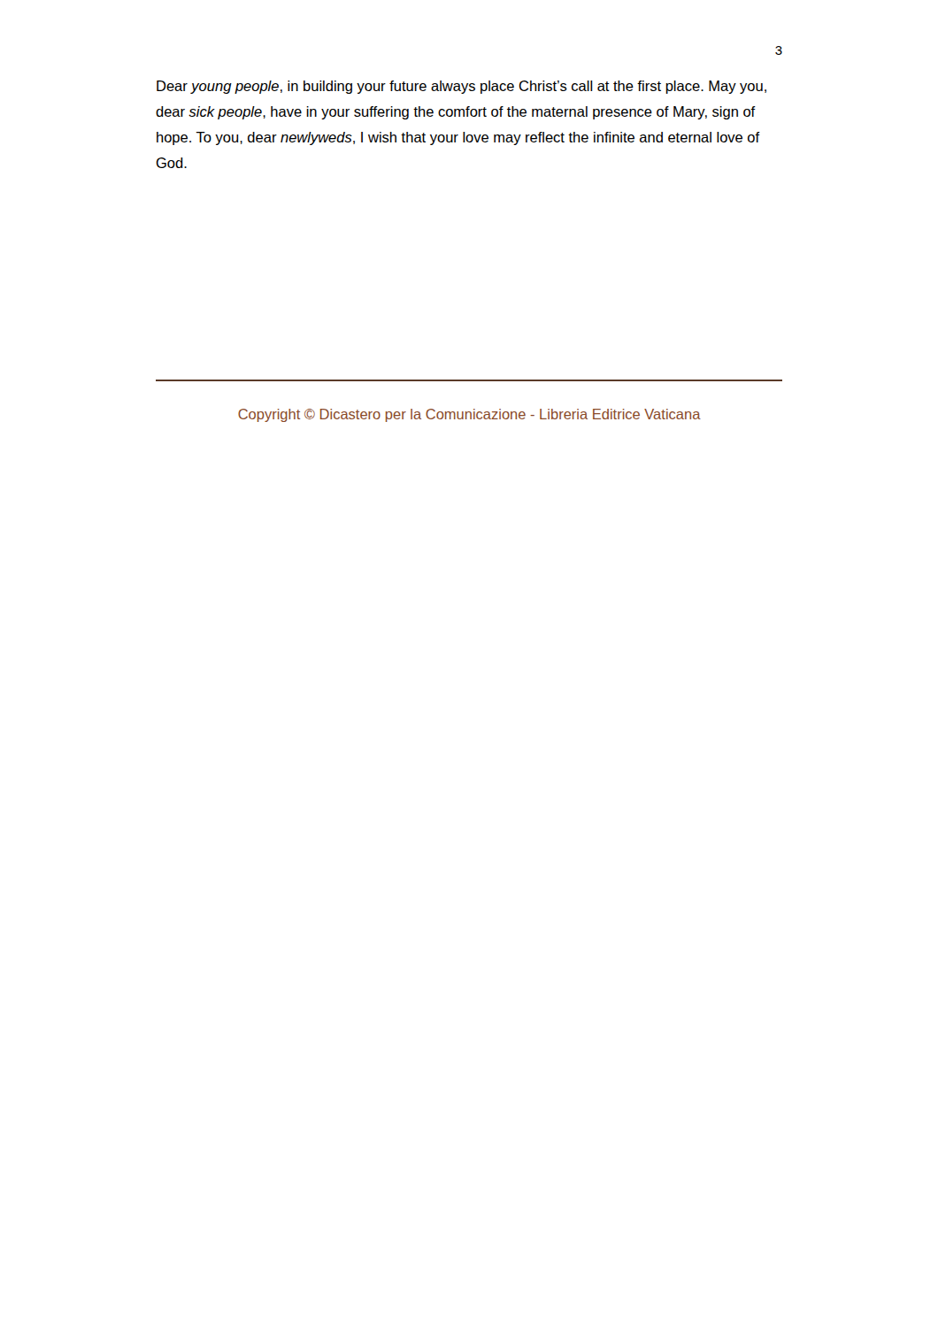3
Dear young people, in building your future always place Christ’s call at the first place. May you, dear sick people, have in your suffering the comfort of the maternal presence of Mary, sign of hope. To you, dear newlyweds, I wish that your love may reflect the infinite and eternal love of God.
Copyright © Dicastero per la Comunicazione - Libreria Editrice Vaticana